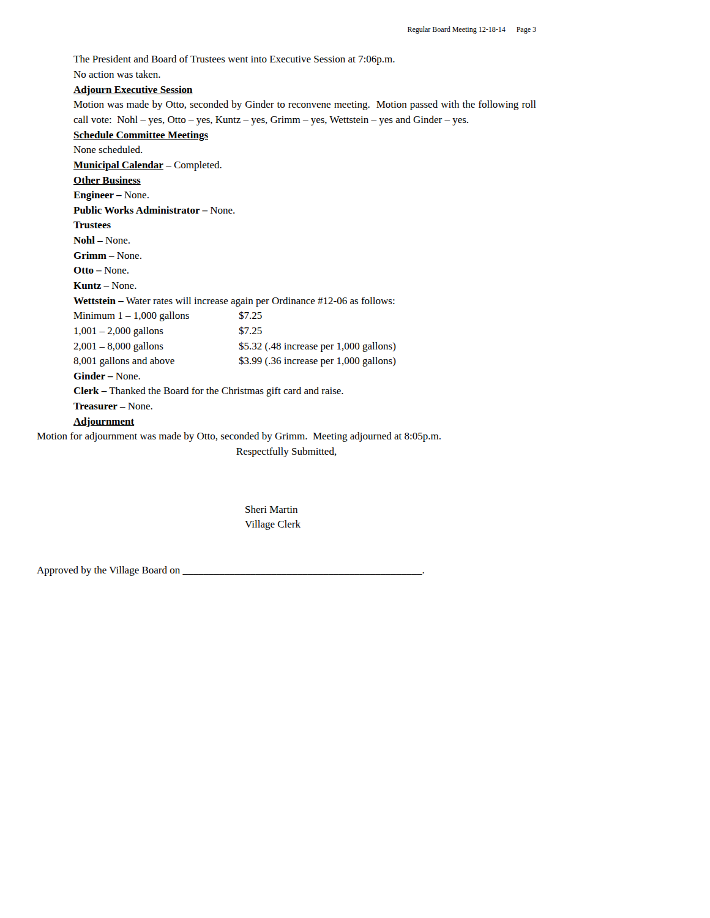Regular Board Meeting 12-18-14 Page 3
The President and Board of Trustees went into Executive Session at 7:06p.m.
No action was taken.
Adjourn Executive Session
Motion was made by Otto, seconded by Ginder to reconvene meeting. Motion passed with the following roll call vote: Nohl – yes, Otto – yes, Kuntz – yes, Grimm – yes, Wettstein – yes and Ginder – yes.
Schedule Committee Meetings
None scheduled.
Municipal Calendar – Completed.
Other Business
Engineer – None.
Public Works Administrator – None.
Trustees
Nohl – None.
Grimm – None.
Otto – None.
Kuntz – None.
Wettstein – Water rates will increase again per Ordinance #12-06 as follows:
| Minimum 1 – 1,000 gallons | $7.25 |
| 1,001 – 2,000 gallons | $7.25 |
| 2,001 – 8,000 gallons | $5.32 (.48 increase per 1,000 gallons) |
| 8,001 gallons and above | $3.99 (.36 increase per 1,000 gallons) |
Ginder – None.
Clerk – Thanked the Board for the Christmas gift card and raise.
Treasurer – None.
Adjournment
Motion for adjournment was made by Otto, seconded by Grimm. Meeting adjourned at 8:05p.m.
Respectfully Submitted,
Sheri Martin
Village Clerk
Approved by the Village Board on ______________________________________________.